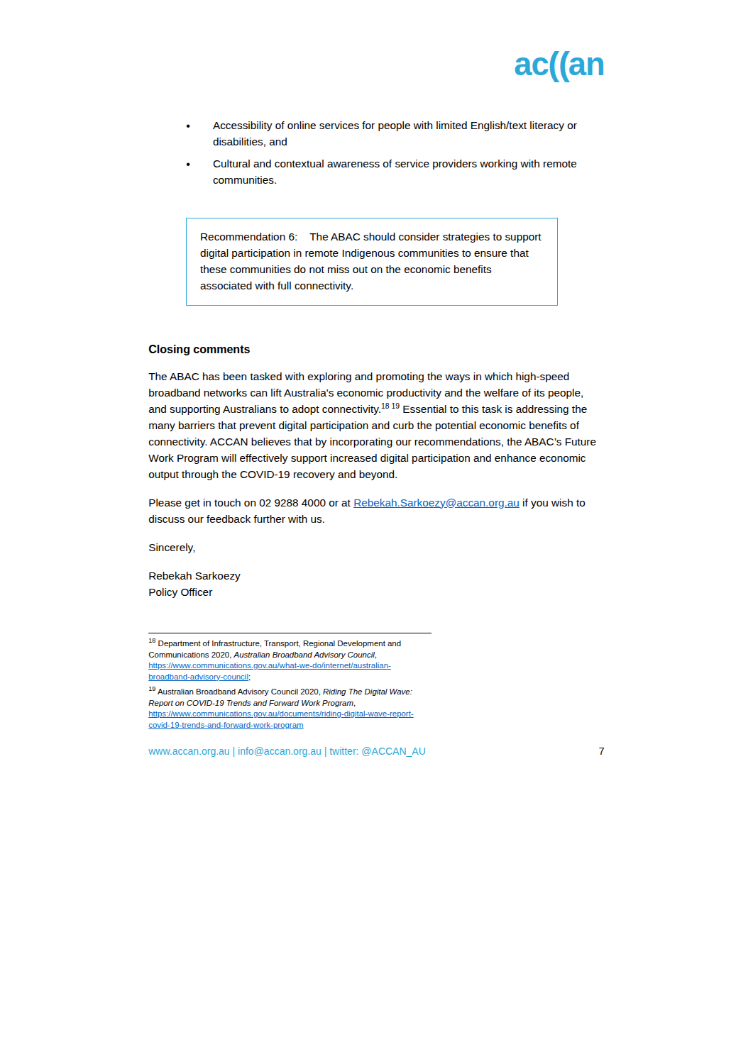ac((an
Accessibility of online services for people with limited English/text literacy or disabilities, and
Cultural and contextual awareness of service providers working with remote communities.
Recommendation 6: The ABAC should consider strategies to support digital participation in remote Indigenous communities to ensure that these communities do not miss out on the economic benefits associated with full connectivity.
Closing comments
The ABAC has been tasked with exploring and promoting the ways in which high-speed broadband networks can lift Australia's economic productivity and the welfare of its people, and supporting Australians to adopt connectivity.18 19 Essential to this task is addressing the many barriers that prevent digital participation and curb the potential economic benefits of connectivity. ACCAN believes that by incorporating our recommendations, the ABAC’s Future Work Program will effectively support increased digital participation and enhance economic output through the COVID-19 recovery and beyond.
Please get in touch on 02 9288 4000 or at Rebekah.Sarkoezy@accan.org.au if you wish to discuss our feedback further with us.
Sincerely,
Rebekah Sarkoezy
Policy Officer
18 Department of Infrastructure, Transport, Regional Development and Communications 2020, Australian Broadband Advisory Council, https://www.communications.gov.au/what-we-do/internet/australian-broadband-advisory-council;
19 Australian Broadband Advisory Council 2020, Riding The Digital Wave: Report on COVID-19 Trends and Forward Work Program, https://www.communications.gov.au/documents/riding-digital-wave-report-covid-19-trends-and-forward-work-program
www.accan.org.au | info@accan.org.au | twitter: @ACCAN_AU
7